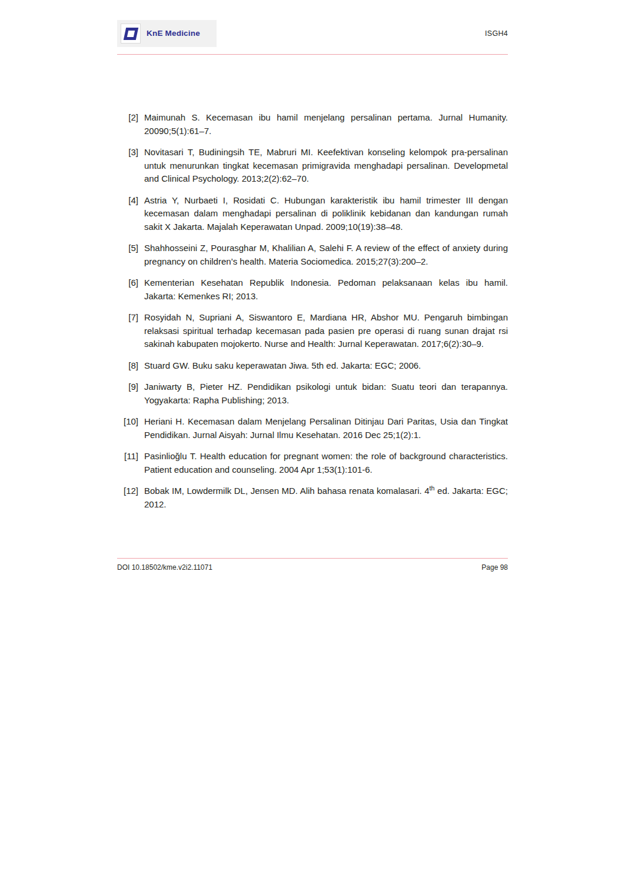KnE Medicine
ISGH4
[2] Maimunah S. Kecemasan ibu hamil menjelang persalinan pertama. Jurnal Humanity. 20090;5(1):61–7.
[3] Novitasari T, Budiningsih TE, Mabruri MI. Keefektivan konseling kelompok pra-persalinan untuk menurunkan tingkat kecemasan primigravida menghadapi persalinan. Developmetal and Clinical Psychology. 2013;2(2):62–70.
[4] Astria Y, Nurbaeti I, Rosidati C. Hubungan karakteristik ibu hamil trimester III dengan kecemasan dalam menghadapi persalinan di poliklinik kebidanan dan kandungan rumah sakit X Jakarta. Majalah Keperawatan Unpad. 2009;10(19):38–48.
[5] Shahhosseini Z, Pourasghar M, Khalilian A, Salehi F. A review of the effect of anxiety during pregnancy on children’s health. Materia Sociomedica. 2015;27(3):200–2.
[6] Kementerian Kesehatan Republik Indonesia. Pedoman pelaksanaan kelas ibu hamil. Jakarta: Kemenkes RI; 2013.
[7] Rosyidah N, Supriani A, Siswantoro E, Mardiana HR, Abshor MU. Pengaruh bimbingan relaksasi spiritual terhadap kecemasan pada pasien pre operasi di ruang sunan drajat rsi sakinah kabupaten mojokerto. Nurse and Health: Jurnal Keperawatan. 2017;6(2):30–9.
[8] Stuard GW. Buku saku keperawatan Jiwa. 5th ed. Jakarta: EGC; 2006.
[9] Janiwarty B, Pieter HZ. Pendidikan psikologi untuk bidan: Suatu teori dan terapannya. Yogyakarta: Rapha Publishing; 2013.
[10] Heriani H. Kecemasan dalam Menjelang Persalinan Ditinjau Dari Paritas, Usia dan Tingkat Pendidikan. Jurnal Aisyah: Jurnal Ilmu Kesehatan. 2016 Dec 25;1(2):1.
[11] Pasinlioǧlu T. Health education for pregnant women: the role of background characteristics. Patient education and counseling. 2004 Apr 1;53(1):101-6.
[12] Bobak IM, Lowdermilk DL, Jensen MD. Alih bahasa renata komalasari. 4th ed. Jakarta: EGC; 2012.
DOI 10.18502/kme.v2i2.11071
Page 98